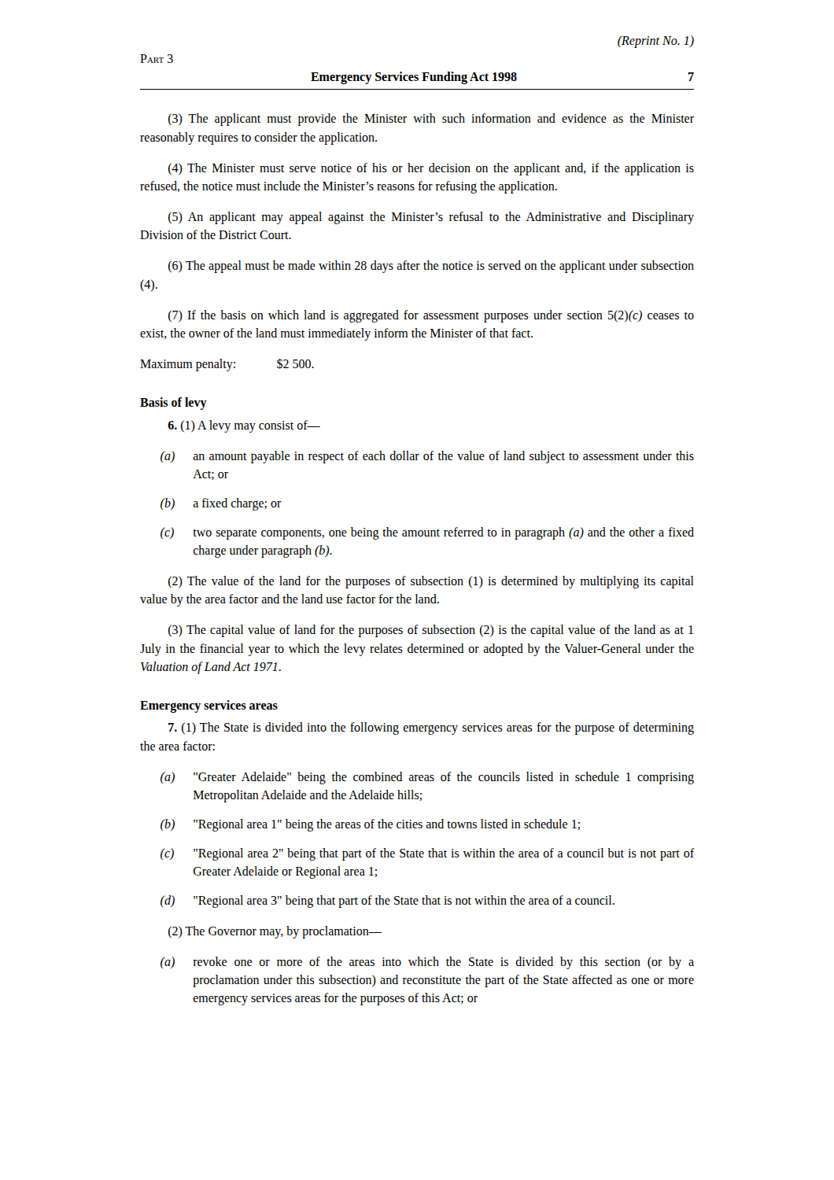(Reprint No. 1)
Part 3
Emergency Services Funding Act 1998
7
(3) The applicant must provide the Minister with such information and evidence as the Minister reasonably requires to consider the application.
(4) The Minister must serve notice of his or her decision on the applicant and, if the application is refused, the notice must include the Minister’s reasons for refusing the application.
(5) An applicant may appeal against the Minister’s refusal to the Administrative and Disciplinary Division of the District Court.
(6) The appeal must be made within 28 days after the notice is served on the applicant under subsection (4).
(7) If the basis on which land is aggregated for assessment purposes under section 5(2)(c) ceases to exist, the owner of the land must immediately inform the Minister of that fact.
Maximum penalty:$2 500.
Basis of levy
6. (1) A levy may consist of—
(a) an amount payable in respect of each dollar of the value of land subject to assessment under this Act; or
(b) a fixed charge; or
(c) two separate components, one being the amount referred to in paragraph (a) and the other a fixed charge under paragraph (b).
(2) The value of the land for the purposes of subsection (1) is determined by multiplying its capital value by the area factor and the land use factor for the land.
(3) The capital value of land for the purposes of subsection (2) is the capital value of the land as at 1 July in the financial year to which the levy relates determined or adopted by the Valuer-General under the Valuation of Land Act 1971.
Emergency services areas
7. (1) The State is divided into the following emergency services areas for the purpose of determining the area factor:
(a)"Greater Adelaide" being the combined areas of the councils listed in schedule 1 comprising Metropolitan Adelaide and the Adelaide hills;
(b)"Regional area 1" being the areas of the cities and towns listed in schedule 1;
(c)"Regional area 2" being that part of the State that is within the area of a council but is not part of Greater Adelaide or Regional area 1;
(d)"Regional area 3" being that part of the State that is not within the area of a council.
(2) The Governor may, by proclamation—
(a) revoke one or more of the areas into which the State is divided by this section (or by a proclamation under this subsection) and reconstitute the part of the State affected as one or more emergency services areas for the purposes of this Act; or